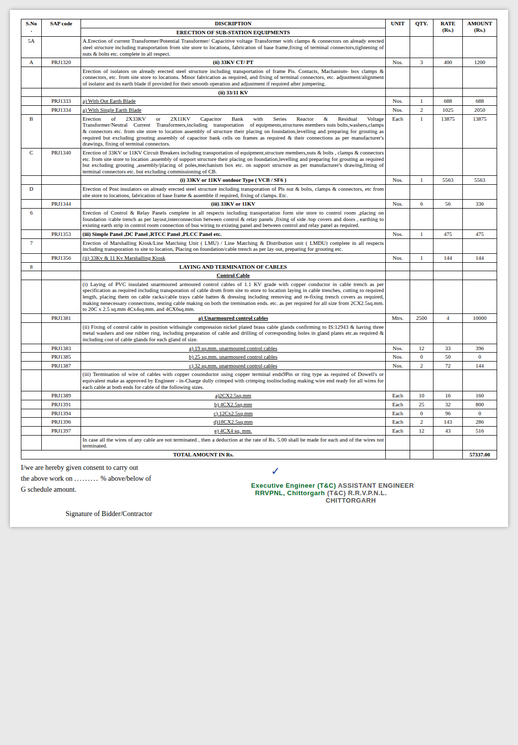| S.No . | SAP code | DISCRIPTION | UNIT | QTY. | RATE (Rs.) | AMOUNT (Rs.) |
| --- | --- | --- | --- | --- | --- | --- |
| ERECTION OF SUB-STATION EQUIPMENTS |
| 5A | | A.Erection of current Transformer/Potential Transformer/ Capacitive voltage Transformer with clamps & connectors on already erected steel structure including transportation from site store to locations, fabrication of base frame,fixing of terminal connectors,tightening of nuts & bolts etc. complete in all respect. | | | | |
| A | PRJ1320 | (ii) 33KV CT/ PT | Nos. | 3 | 400 | 1200 |
| | | Erection of isolators on already erected steel structure including transportation of frame Pis. Contacts, Machanism- box clamps & connectors, etc. from site store to locations. Minor fabrication as required, and fixing of terminal connectors, etc. adjustment/alignment of isolator and its earth blade if provided for their smooth operation and adjustment if required after jumpering. | | | | |
| | | (ii) 33/11 KV | | | | |
| | PRJ1333 | a) With Out Earth Blade | Nos. | 1 | 688 | 688 |
| | PRJ1334 | a) With Single Earth Blade | Nos. | 2 | 1025 | 2050 |
| B | | Erection of 2X33KV or 2X11KV Capacitor Bank with Series Reactor & Residual Voltage Transformer/Neutral Current Transformers,including transportation of equipments,structures members nuts bolts,washers,clamps & connectors etc. from site store to location assembly of structure their placing on foundation,levelling and preparing for grouting as required but excluding grouting assembly of capacitor bank cells on frames as required & their connections as per manufacturer's drawings, fixing of terminal connectors. | Each | 1 | 13875 | 13875 |
| C | PRJ1340 | Erection of 33KV or 11KV Circuit Breakers including transportation of equipment,structure members,nuts & bolts , clamps & connectors etc. from site store to location .assembly of support structure their placing on foundation,levelling and preparing for grouting as required but excluding grouting ,assembly/placing of poles,mechanism box etc. on support structure as per manufacturer's drawing,fitting of terminal connectors etc. but excluding commissioning of CB. | | | | |
| | | (i) 33KV or 11KV outdoor Type ( VCB / SF6 ) | Nos. | 1 | 5563 | 5563 |
| D | | Erection of Post insulators on already erected steel structure including transporation of Pls nut & bolts, clamps & connectors, etc from site store to locations, fabrication of base frame & assemble if required, fixing of clamps. Etc. | | | | |
| | PRJ1344 | (iii) 33KV or 11KV | Nos. | 6 | 56 | 336 |
| 6 | | Erection of Control & Relay Panels complete in all respects including transportation form site store to control room ,placing on foundation /cable trench as per layout,interconnection between control & relay panels ,fixing of side /top covers and doors , earthing to existing earth strip in control room connection of bus wiring to existing panel and between control and relay panel as required. | | | | |
| | PRJ1353 | (iii) Simple Panel ,DC Panel ,RTCC Panel ,PLCC Panel etc. | Nos. | 1 | 475 | 475 |
| 7 | | Erection of Marshalling Kiosk/Line Matching Unit ( LMU) / Line Matching & Distribution unit ( LMDU) complete in all respects including transporation to site to location, Placing on foundation/cable trench as per lay out, preparing for grouting etc. | | | | |
| | PRJ1356 | (ii) 33Kv & 11 Kv Marshalling Kiosk | Nos. | 1 | 144 | 144 |
| 8 | | LAYING AND TERMINATION OF CABLES | | | | |
| | | Control Cable | | | | |
| | | (i) Laying of PVC insulated unarmoured armoured control cables of 1.1 KV grade with copper conductor in cable trench as per specification as required including transporation of cable drum from site to store to location laying in cable trenches, cutting to required length, placing them on cable racks/cable trays cable batten & dressing including removing and re-fixing trench covers as required, making nenecessary connections, testing cable making on both the tremination ends. etc. as per required for all size from 2CX2.5sq.mm. to 20C x 2.5 sq.mm 4Cx4sq.mm. and 4CX6sq.mm. | | | | |
| | PRJ1381 | a) Unarmoured control cables | Mtrs. | 2500 | 4 | 10000 |
| | | (ii) Fixing of control cable in position withsingle compression nickel plated brass cable glands confirming to IS:12943 & having three metal washers and one rubber ring, including preparation of cable and drilling of corresponding holes in gland plates etc.as required & including cost of cable glands for each gland of size. | | | | |
| | PRJ1383 | a) 19 sq.mm. unarmoured control cables | Nos. | 12 | 33 | 396 |
| | PRJ1385 | b) 25 sq.mm. unarmoured control cables | Nos. | 0 | 50 | 0 |
| | PRJ1387 | c) 32 sq.mm. unarmoured control cables | Nos. | 2 | 72 | 144 |
| | | (iii) Termination of wire of cables with copper couonductor using copper terminal ends9Pin or ring type as required of Dowell's or equivalent make as approved by Engineer - in-Charge dully crimped with crimping toolincluding making wire end ready for all wires for each cable at both ends for cable of the following sizes. | | | | |
| | PRJ1389 | a)2CX2.5sq.mm | Each | 10 | 16 | 160 |
| | PRJ1391 | b) 4CX2.5sq.mm | Each | 25 | 32 | 800 |
| | PRJ1394 | c) 12Cx2.5sq.mm | Each | 0 | 96 | 0 |
| | PRJ1396 | d)18CX2.5sq.mm | Each | 2 | 143 | 286 |
| | PRJ1397 | e) 4CX4 sq. mm. | Each | 12 | 43 | 516 |
| | | In case all the wires of any cable are not terminated , then a deduction at the rate of Rs. 5.00 shall be made for each and of the wires not terminated. | | | | |
| TOTAL AMOUNT IN Rs. | | | | 57337.00 |
I/we are hereby given consent to carry out
the above work on ......... % above/below of
G schedule amount.
Signature of Bidder/Contractor
✓
Executive Engineer (T&C) ASSISTANT ENGINEER
RRVPNL, Chittorgarh (T&C) R.R.V.P.N.L.
CHITTORGARH